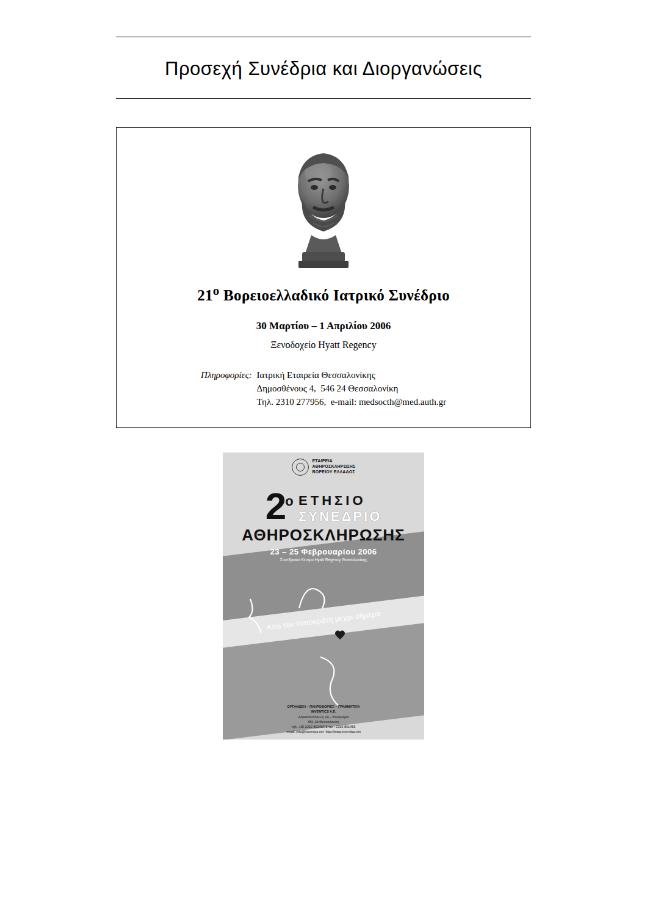Προσεχή Συνέδρια και Διοργανώσεις
21ο Βορειοελλαδικό Ιατρικό Συνέδριο
30 Μαρτίου – 1 Απριλίου 2006
Ξενοδοχείο Hyatt Regency
Πληροφορίες: Ιατρική Εταιρεία Θεσσαλονίκης
Δημοσθένους 4, 546 24 Θεσσαλονίκη
Τηλ. 2310 277956, e-mail: medsocth@med.auth.gr
ΕΤΑΙΡΕΙΑ
ΑΘΗΡΟΣΚΛΗΡΩΣΗΣ
ΒΟΡΕΙΟΥ ΕΛΛΑΔΟΣ
2ο ΕΤΗΣΙΟ
ΣΥΝΕΔΡΙΟ
ΑΘΗΡΟΣΚΛΗΡΩΣΗΣ
23 – 25 Φεβρουαρίου 2006
Συνεδριακό Κέντρο Hyatt Regency Θεσσαλονίκης
Από τον Ιπποκράτη μέχρι σήμερα
ΟΡΓΑΝΩΣΗ – ΠΛΗΡΟΦΟΡΙΕΣ – ΓΡΑΜΜΑΤΕΙΑ
INVENTICS A.E.
Αδριανουπόλεως 1Α – Καλαμαριά
551 33 Θεσσαλονίκη
τηλ. +30 2310 801454-5 fax : 2310 801455
email: info@inventics.net http://www.inventics.net